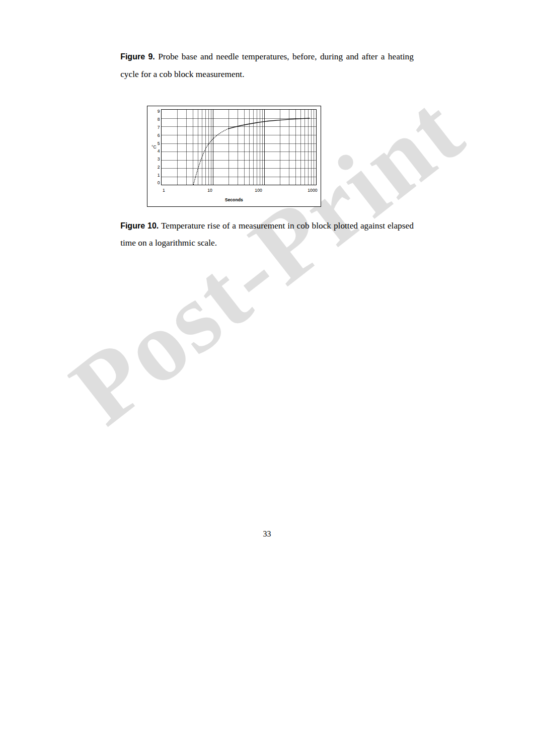Post-Print
Figure 9. Probe base and needle temperatures, before, during and after a heating cycle for a cob block measurement.
°C
9 8 7 6 5 4 3 2 1 0
1 10 100 1000
Seconds
Figure 10. Temperature rise of a measurement in cob block plotted against elapsed time on a logarithmic scale.
33